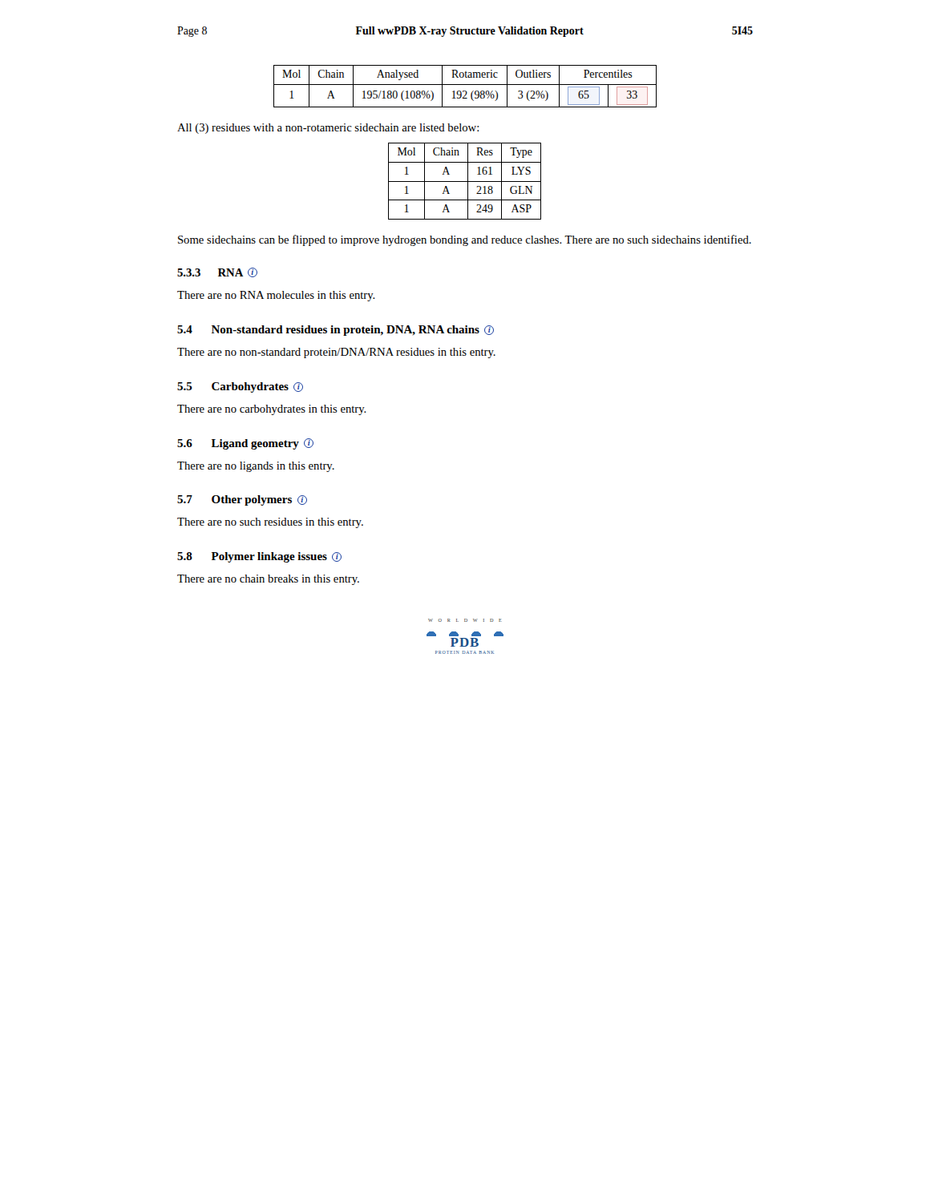Page 8
Full wwPDB X-ray Structure Validation Report
5I45
| Mol | Chain | Analysed | Rotameric | Outliers | Percentiles |
| --- | --- | --- | --- | --- | --- |
| 1 | A | 195/180 (108%) | 192 (98%) | 3 (2%) | 65 | 33 |
All (3) residues with a non-rotameric sidechain are listed below:
| Mol | Chain | Res | Type |
| --- | --- | --- | --- |
| 1 | A | 161 | LYS |
| 1 | A | 218 | GLN |
| 1 | A | 249 | ASP |
Some sidechains can be flipped to improve hydrogen bonding and reduce clashes. There are no such sidechains identified.
5.3.3 RNA i
There are no RNA molecules in this entry.
5.4 Non-standard residues in protein, DNA, RNA chains i
There are no non-standard protein/DNA/RNA residues in this entry.
5.5 Carbohydrates i
There are no carbohydrates in this entry.
5.6 Ligand geometry i
There are no ligands in this entry.
5.7 Other polymers i
There are no such residues in this entry.
5.8 Polymer linkage issues i
There are no chain breaks in this entry.
W O R L D W I D E
PDB
PROTEIN DATA BANK